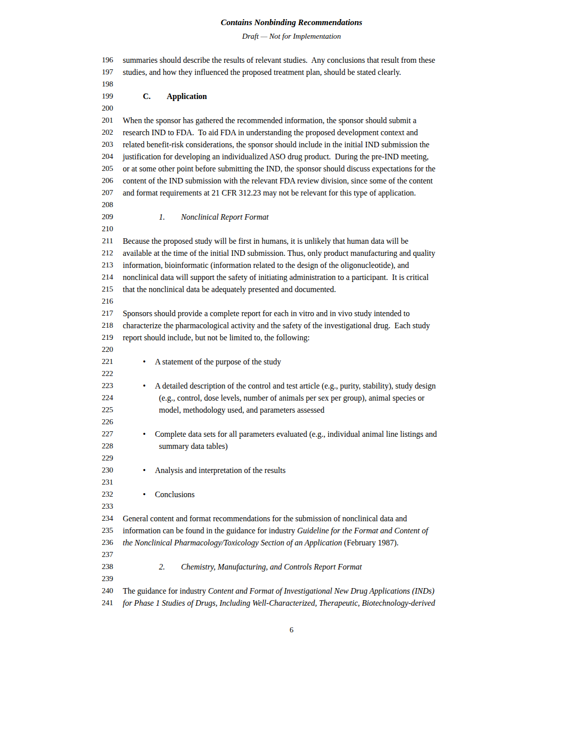Contains Nonbinding Recommendations
Draft — Not for Implementation
196 summaries should describe the results of relevant studies. Any conclusions that result from these
197 studies, and how they influenced the proposed treatment plan, should be stated clearly.
198
199 C.  Application
200
201 When the sponsor has gathered the recommended information, the sponsor should submit a
202 research IND to FDA. To aid FDA in understanding the proposed development context and
203 related benefit-risk considerations, the sponsor should include in the initial IND submission the
204 justification for developing an individualized ASO drug product. During the pre-IND meeting,
205 or at some other point before submitting the IND, the sponsor should discuss expectations for the
206 content of the IND submission with the relevant FDA review division, since some of the content
207 and format requirements at 21 CFR 312.23 may not be relevant for this type of application.
208
2091.  Nonclinical Report Format
210
211 Because the proposed study will be first in humans, it is unlikely that human data will be
212 available at the time of the initial IND submission. Thus, only product manufacturing and quality
213 information, bioinformatic (information related to the design of the oligonucleotide), and
214 nonclinical data will support the safety of initiating administration to a participant. It is critical
215 that the nonclinical data be adequately presented and documented.
216
217 Sponsors should provide a complete report for each in vitro and in vivo study intended to
218 characterize the pharmacological activity and the safety of the investigational drug. Each study
219 report should include, but not be limited to, the following:
220
221•A statement of the purpose of the study
222
223•A detailed description of the control and test article (e.g., purity, stability), study design
224(e.g., control, dose levels, number of animals per sex per group), animal species or
225 model, methodology used, and parameters assessed
226
227•Complete data sets for all parameters evaluated (e.g., individual animal line listings and
228 summary data tables)
229
230•Analysis and interpretation of the results
231
232•Conclusions
233
234 General content and format recommendations for the submission of nonclinical data and
235 information can be found in the guidance for industry Guideline for the Format and Content of
236 the Nonclinical Pharmacology/Toxicology Section of an Application (February 1987).
237
2382.  Chemistry, Manufacturing, and Controls Report Format
239
240 The guidance for industry Content and Format of Investigational New Drug Applications (INDs)
241 for Phase 1 Studies of Drugs, Including Well-Characterized, Therapeutic, Biotechnology-derived
6